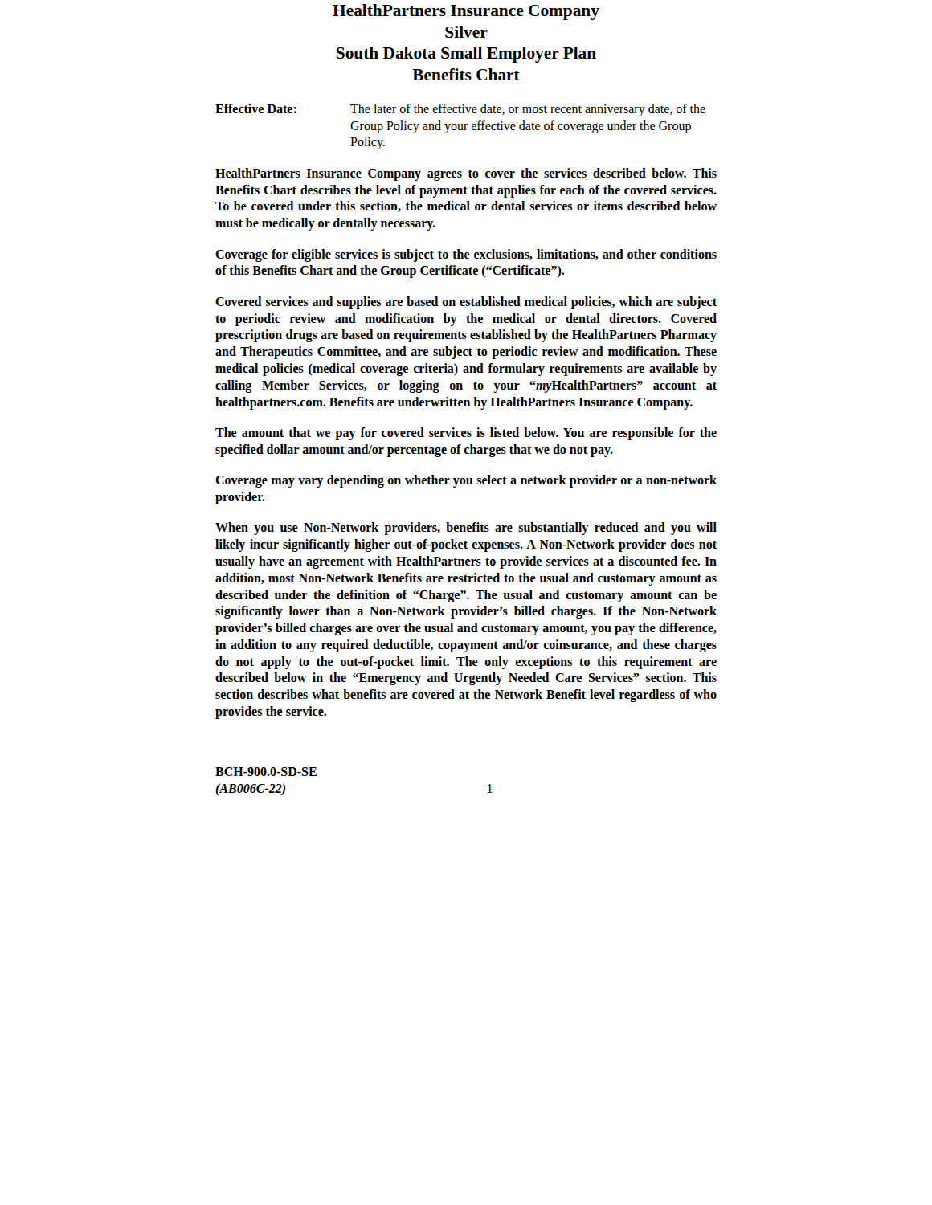HealthPartners Insurance Company Silver South Dakota Small Employer Plan Benefits Chart
Effective Date:
The later of the effective date, or most recent anniversary date, of the Group Policy and your effective date of coverage under the Group Policy.
HealthPartners Insurance Company agrees to cover the services described below. This Benefits Chart describes the level of payment that applies for each of the covered services. To be covered under this section, the medical or dental services or items described below must be medically or dentally necessary.
Coverage for eligible services is subject to the exclusions, limitations, and other conditions of this Benefits Chart and the Group Certificate (“Certificate”).
Covered services and supplies are based on established medical policies, which are subject to periodic review and modification by the medical or dental directors. Covered prescription drugs are based on requirements established by the HealthPartners Pharmacy and Therapeutics Committee, and are subject to periodic review and modification. These medical policies (medical coverage criteria) and formulary requirements are available by calling Member Services, or logging on to your “my HealthPartners” account at healthpartners.com. Benefits are underwritten by HealthPartners Insurance Company.
The amount that we pay for covered services is listed below. You are responsible for the specified dollar amount and/or percentage of charges that we do not pay.
Coverage may vary depending on whether you select a network provider or a non-network provider.
When you use Non-Network providers, benefits are substantially reduced and you will likely incur significantly higher out-of-pocket expenses. A Non-Network provider does not usually have an agreement with HealthPartners to provide services at a discounted fee. In addition, most Non-Network Benefits are restricted to the usual and customary amount as described under the definition of “Charge”. The usual and customary amount can be significantly lower than a Non-Network provider’s billed charges. If the Non-Network provider’s billed charges are over the usual and customary amount, you pay the difference, in addition to any required deductible, copayment and/or coinsurance, and these charges do not apply to the out-of-pocket limit. The only exceptions to this requirement are described below in the “Emergency and Urgently Needed Care Services” section. This section describes what benefits are covered at the Network Benefit level regardless of who provides the service.
BCH-900.0-SD-SE
(AB006C-22) 1